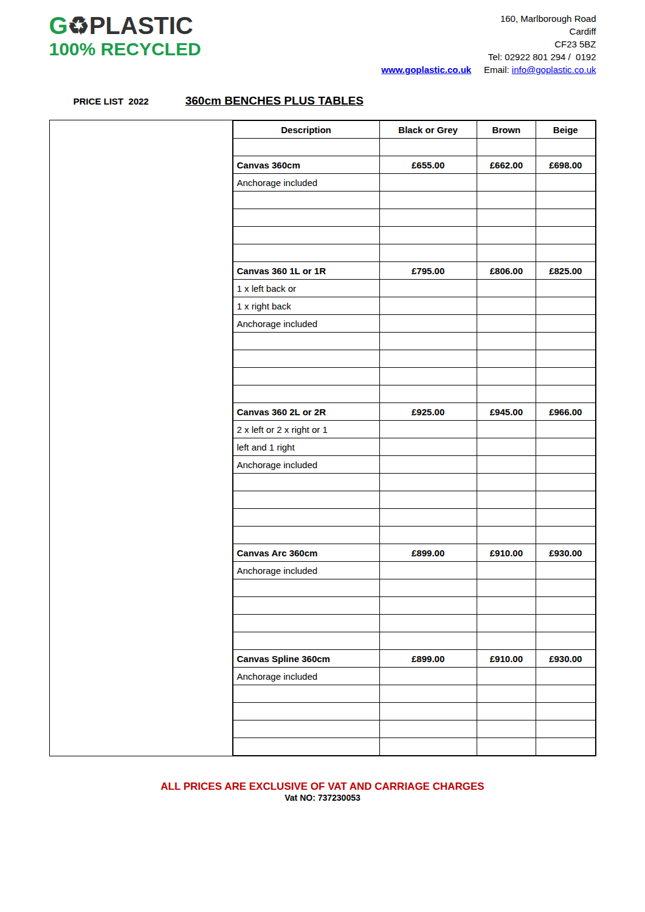G♻PLASTIC 100% RECYCLED
160, Marlborough Road
Cardiff
CF23 5BZ
Tel: 02922 801 294 / 0192
www.goplastic.co.uk Email: info@goplastic.co.uk
PRICE LIST 2022 360cm BENCHES PLUS TABLES
| Description | Black or Grey | Brown | Beige |
| --- | --- | --- | --- |
| Canvas 360cm | £655.00 | £662.00 | £698.00 |
| Anchorage included | | | |
| Canvas 360 1L or 1R | £795.00 | £806.00 | £825.00 |
| 1 x left back or | | | |
| 1 x right back | | | |
| Anchorage included | | | |
| Canvas 360 2L or 2R | £925.00 | £945.00 | £966.00 |
| 2 x left or 2 x right or 1 | | | |
| left and 1 right | | | |
| Anchorage included | | | |
| Canvas Arc 360cm | £899.00 | £910.00 | £930.00 |
| Anchorage included | | | |
| Canvas Spline 360cm | £899.00 | £910.00 | £930.00 |
| Anchorage included | | | |
ALL PRICES ARE EXCLUSIVE OF VAT AND CARRIAGE CHARGES
Vat NO: 737230053